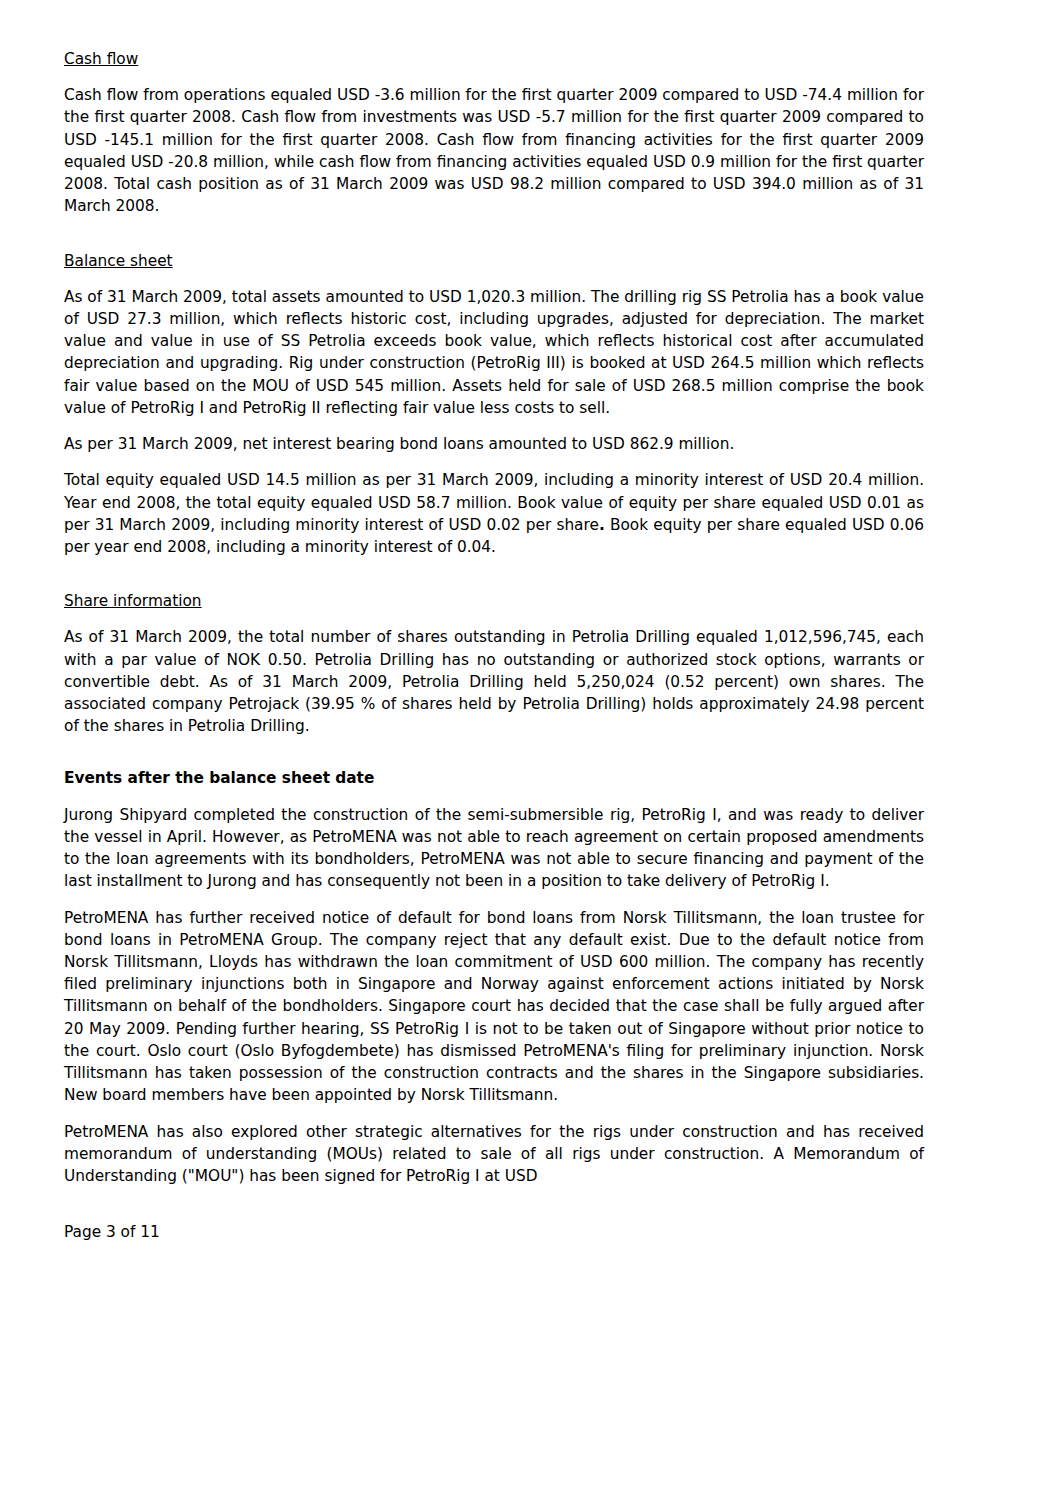Cash flow
Cash flow from operations equaled USD -3.6 million for the first quarter 2009 compared to USD -74.4 million for the first quarter 2008. Cash flow from investments was USD -5.7 million for the first quarter 2009 compared to USD -145.1 million for the first quarter 2008. Cash flow from financing activities for the first quarter 2009 equaled USD -20.8 million, while cash flow from financing activities equaled USD 0.9 million for the first quarter 2008. Total cash position as of 31 March 2009 was USD 98.2 million compared to USD 394.0 million as of 31 March 2008.
Balance sheet
As of 31 March 2009, total assets amounted to USD 1,020.3 million. The drilling rig SS Petrolia has a book value of USD 27.3 million, which reflects historic cost, including upgrades, adjusted for depreciation. The market value and value in use of SS Petrolia exceeds book value, which reflects historical cost after accumulated depreciation and upgrading. Rig under construction (PetroRig III) is booked at USD 264.5 million which reflects fair value based on the MOU of USD 545 million. Assets held for sale of USD 268.5 million comprise the book value of PetroRig I and PetroRig II reflecting fair value less costs to sell.
As per 31 March 2009, net interest bearing bond loans amounted to USD 862.9 million.
Total equity equaled USD 14.5 million as per 31 March 2009, including a minority interest of USD 20.4 million. Year end 2008, the total equity equaled USD 58.7 million. Book value of equity per share equaled USD 0.01 as per 31 March 2009, including minority interest of USD 0.02 per share. Book equity per share equaled USD 0.06 per year end 2008, including a minority interest of 0.04.
Share information
As of 31 March 2009, the total number of shares outstanding in Petrolia Drilling equaled 1,012,596,745, each with a par value of NOK 0.50. Petrolia Drilling has no outstanding or authorized stock options, warrants or convertible debt. As of 31 March 2009, Petrolia Drilling held 5,250,024 (0.52 percent) own shares. The associated company Petrojack (39.95 % of shares held by Petrolia Drilling) holds approximately 24.98 percent of the shares in Petrolia Drilling.
Events after the balance sheet date
Jurong Shipyard completed the construction of the semi-submersible rig, PetroRig I, and was ready to deliver the vessel in April. However, as PetroMENA was not able to reach agreement on certain proposed amendments to the loan agreements with its bondholders, PetroMENA was not able to secure financing and payment of the last installment to Jurong and has consequently not been in a position to take delivery of PetroRig I.
PetroMENA has further received notice of default for bond loans from Norsk Tillitsmann, the loan trustee for bond loans in PetroMENA Group. The company reject that any default exist. Due to the default notice from Norsk Tillitsmann, Lloyds has withdrawn the loan commitment of USD 600 million. The company has recently filed preliminary injunctions both in Singapore and Norway against enforcement actions initiated by Norsk Tillitsmann on behalf of the bondholders. Singapore court has decided that the case shall be fully argued after 20 May 2009. Pending further hearing, SS PetroRig I is not to be taken out of Singapore without prior notice to the court. Oslo court (Oslo Byfogdembete) has dismissed PetroMENA's filing for preliminary injunction. Norsk Tillitsmann has taken possession of the construction contracts and the shares in the Singapore subsidiaries. New board members have been appointed by Norsk Tillitsmann.
PetroMENA has also explored other strategic alternatives for the rigs under construction and has received memorandum of understanding (MOUs) related to sale of all rigs under construction. A Memorandum of Understanding ("MOU") has been signed for PetroRig I at USD
Page 3 of 11